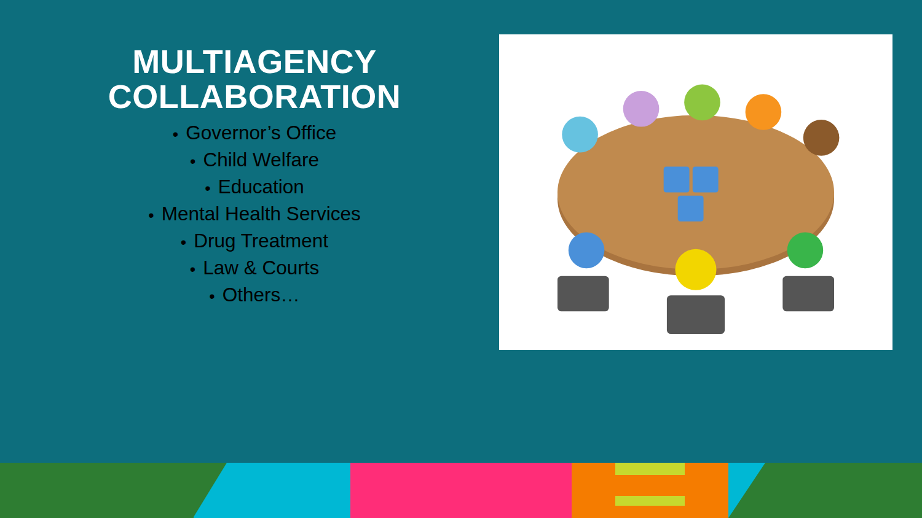Multiagency
Collaboration
Governor’s Office
Child Welfare
Education
Mental Health Services
Drug Treatment
Law & Courts
Others…